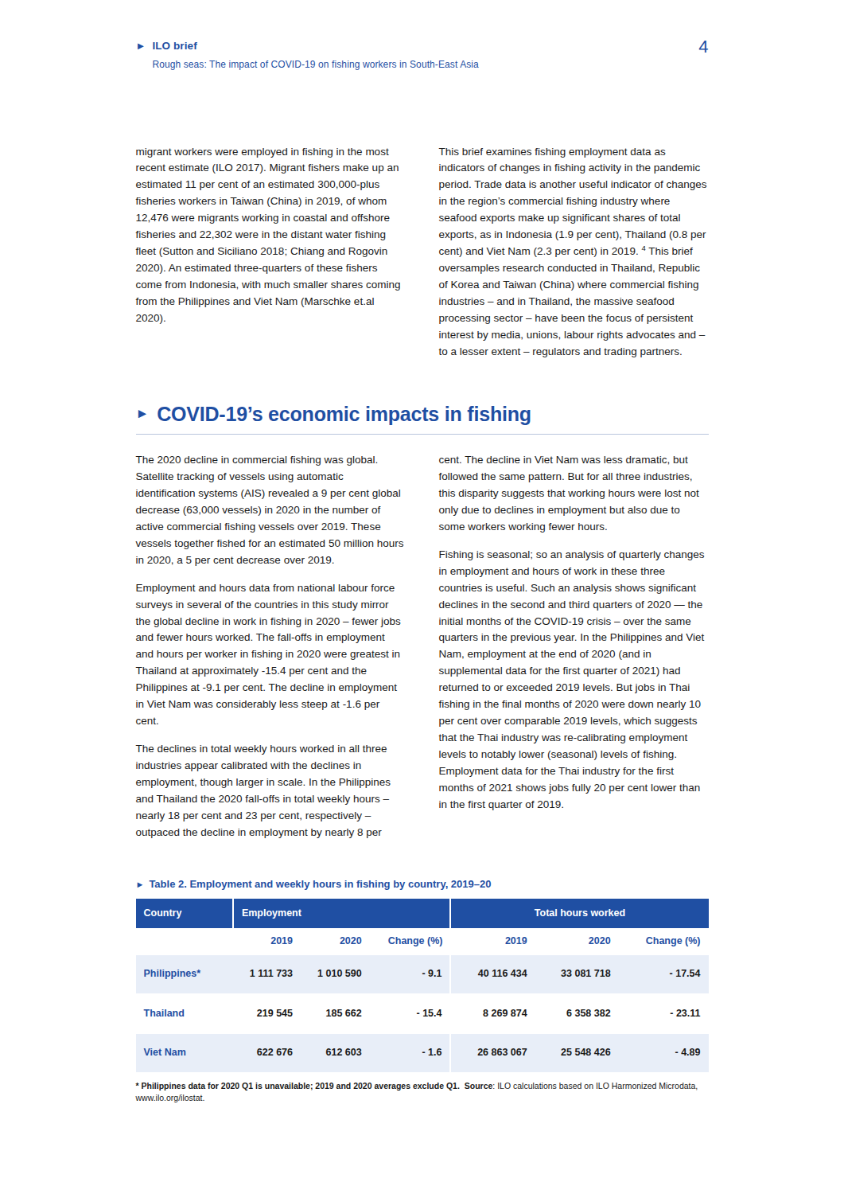►
ILO brief
Rough seas: The impact of COVID-19 on fishing workers in South-East Asia
4
migrant workers were employed in fishing in the most recent estimate (ILO 2017). Migrant fishers make up an estimated 11 per cent of an estimated 300,000-plus fisheries workers in Taiwan (China) in 2019, of whom 12,476 were migrants working in coastal and offshore fisheries and 22,302 were in the distant water fishing fleet (Sutton and Siciliano 2018; Chiang and Rogovin 2020). An estimated three-quarters of these fishers come from Indonesia, with much smaller shares coming from the Philippines and Viet Nam (Marschke et.al 2020).
This brief examines fishing employment data as indicators of changes in fishing activity in the pandemic period. Trade data is another useful indicator of changes in the region’s commercial fishing industry where seafood exports make up significant shares of total exports, as in Indonesia (1.9 per cent), Thailand (0.8 per cent) and Viet Nam (2.3 per cent) in 2019. 4 This brief oversamples research conducted in Thailand, Republic of Korea and Taiwan (China) where commercial fishing industries – and in Thailand, the massive seafood processing sector – have been the focus of persistent interest by media, unions, labour rights advocates and – to a lesser extent – regulators and trading partners.
►COVID-19’s economic impacts in fishing
The 2020 decline in commercial fishing was global. Satellite tracking of vessels using automatic identification systems (AIS) revealed a 9 per cent global decrease (63,000 vessels) in 2020 in the number of active commercial fishing vessels over 2019. These vessels together fished for an estimated 50 million hours in 2020, a 5 per cent decrease over 2019.
Employment and hours data from national labour force surveys in several of the countries in this study mirror the global decline in work in fishing in 2020 – fewer jobs and fewer hours worked. The fall-offs in employment and hours per worker in fishing in 2020 were greatest in Thailand at approximately -15.4 per cent and the Philippines at -9.1 per cent. The decline in employment in Viet Nam was considerably less steep at -1.6 per cent.
The declines in total weekly hours worked in all three industries appear calibrated with the declines in employment, though larger in scale. In the Philippines and Thailand the 2020 fall-offs in total weekly hours – nearly 18 per cent and 23 per cent, respectively – outpaced the decline in employment by nearly 8 per
cent. The decline in Viet Nam was less dramatic, but followed the same pattern. But for all three industries, this disparity suggests that working hours were lost not only due to declines in employment but also due to some workers working fewer hours.
Fishing is seasonal; so an analysis of quarterly changes in employment and hours of work in these three countries is useful. Such an analysis shows significant declines in the second and third quarters of 2020 — the initial months of the COVID-19 crisis – over the same quarters in the previous year. In the Philippines and Viet Nam, employment at the end of 2020 (and in supplemental data for the first quarter of 2021) had returned to or exceeded 2019 levels. But jobs in Thai fishing in the final months of 2020 were down nearly 10 per cent over comparable 2019 levels, which suggests that the Thai industry was re-calibrating employment levels to notably lower (seasonal) levels of fishing. Employment data for the Thai industry for the first months of 2021 shows jobs fully 20 per cent lower than in the first quarter of 2019.
►Table 2. Employment and weekly hours in fishing by country, 2019–20
| Country | Employment | Total hours worked |
| --- | --- | --- |
| | 2019 | 2020 | Change (%) | 2019 | 2020 | Change (%) |
| Philippines* | 1 111 733 | 1 010 590 | - 9.1 | 40 116 434 | 33 081 718 | - 17.54 |
| Thailand | 219 545 | 185 662 | - 15.4 | 8 269 874 | 6 358 382 | - 23.11 |
| Viet Nam | 622 676 | 612 603 | - 1.6 | 26 863 067 | 25 548 426 | - 4.89 |
* Philippines data for 2020 Q1 is unavailable; 2019 and 2020 averages exclude Q1. Source: ILO calculations based on ILO Harmonized Microdata, www.ilo.org/ilostat.